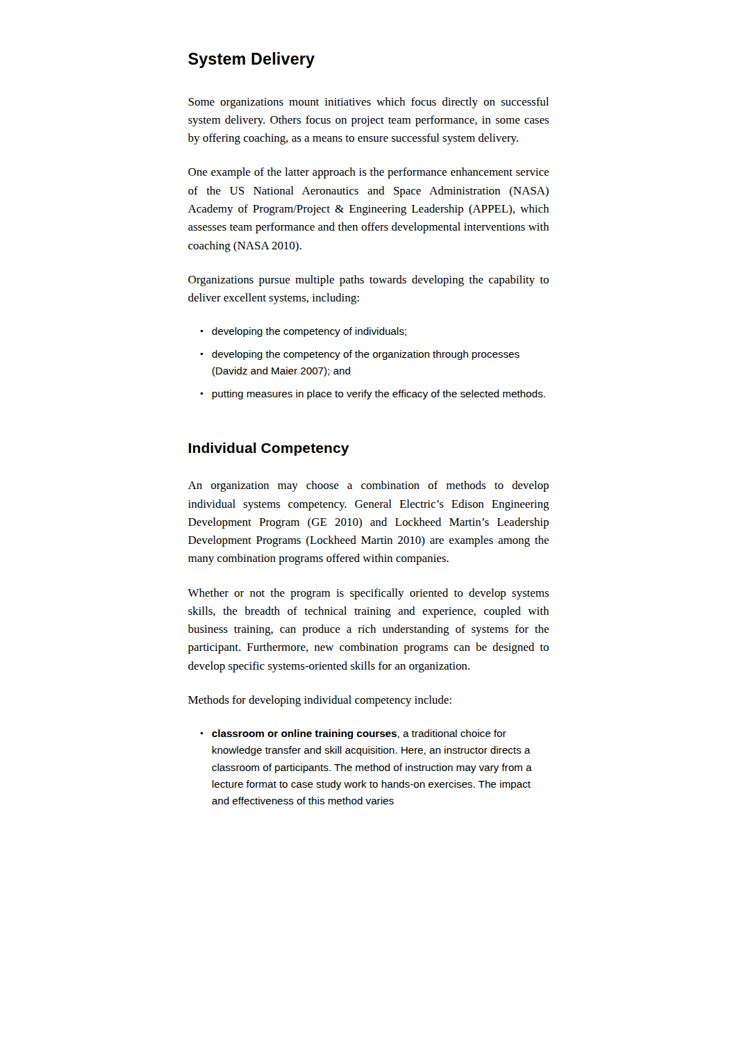System Delivery
Some organizations mount initiatives which focus directly on successful system delivery. Others focus on project team performance, in some cases by offering coaching, as a means to ensure successful system delivery.
One example of the latter approach is the performance enhancement service of the US National Aeronautics and Space Administration (NASA) Academy of Program/Project & Engineering Leadership (APPEL), which assesses team performance and then offers developmental interventions with coaching (NASA 2010).
Organizations pursue multiple paths towards developing the capability to deliver excellent systems, including:
developing the competency of individuals;
developing the competency of the organization through processes (Davidz and Maier 2007); and
putting measures in place to verify the efficacy of the selected methods.
Individual Competency
An organization may choose a combination of methods to develop individual systems competency. General Electric’s Edison Engineering Development Program (GE 2010) and Lockheed Martin’s Leadership Development Programs (Lockheed Martin 2010) are examples among the many combination programs offered within companies.
Whether or not the program is specifically oriented to develop systems skills, the breadth of technical training and experience, coupled with business training, can produce a rich understanding of systems for the participant. Furthermore, new combination programs can be designed to develop specific systems-oriented skills for an organization.
Methods for developing individual competency include:
classroom or online training courses, a traditional choice for knowledge transfer and skill acquisition. Here, an instructor directs a classroom of participants. The method of instruction may vary from a lecture format to case study work to hands-on exercises. The impact and effectiveness of this method varies